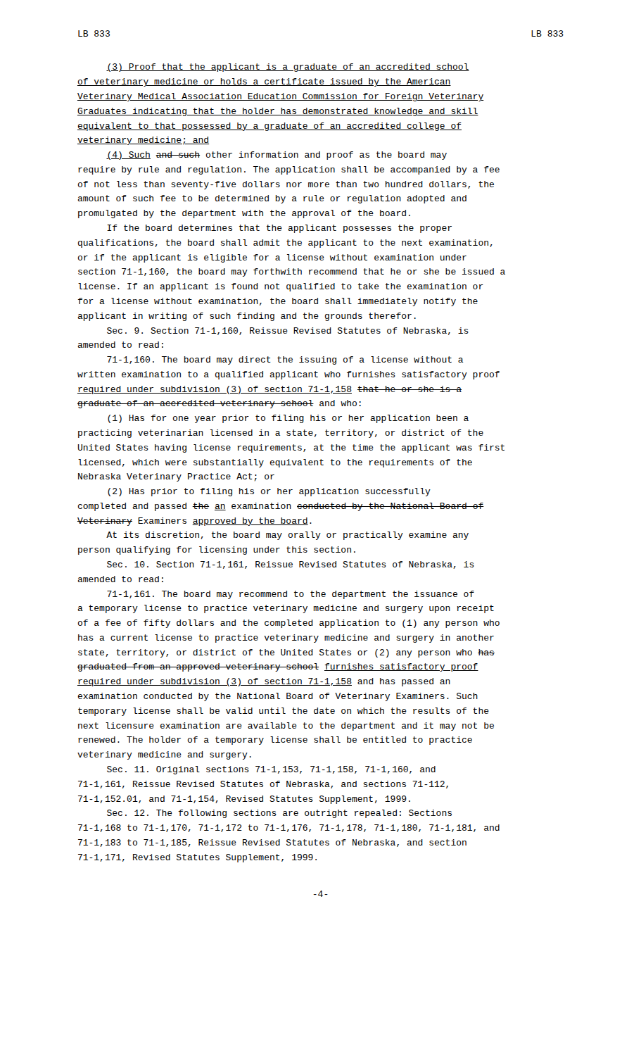LB 833 LB 833
(3) Proof that the applicant is a graduate of an accredited school
of veterinary medicine or holds a certificate issued by the American
Veterinary Medical Association Education Commission for Foreign Veterinary
Graduates indicating that the holder has demonstrated knowledge and skill
equivalent to that possessed by a graduate of an accredited college of
veterinary medicine; and
(4) Such and such other information and proof as the board may
require by rule and regulation. The application shall be accompanied by a fee
of not less than seventy-five dollars nor more than two hundred dollars, the
amount of such fee to be determined by a rule or regulation adopted and
promulgated by the department with the approval of the board.
If the board determines that the applicant possesses the proper
qualifications, the board shall admit the applicant to the next examination,
or if the applicant is eligible for a license without examination under
section 71-1,160, the board may forthwith recommend that he or she be issued a
license. If an applicant is found not qualified to take the examination or
for a license without examination, the board shall immediately notify the
applicant in writing of such finding and the grounds therefor.
Sec. 9. Section 71-1,160, Reissue Revised Statutes of Nebraska, is
amended to read:
71-1,160. The board may direct the issuing of a license without a
written examination to a qualified applicant who furnishes satisfactory proof
required under subdivision (3) of section 71-1,158 that he or she is a
graduate of an accredited veterinary school and who:
(1) Has for one year prior to filing his or her application been a
practicing veterinarian licensed in a state, territory, or district of the
United States having license requirements, at the time the applicant was first
licensed, which were substantially equivalent to the requirements of the
Nebraska Veterinary Practice Act; or
(2) Has prior to filing his or her application successfully
completed and passed the an examination conducted by the National Board of
Veterinary Examiners approved by the board.
At its discretion, the board may orally or practically examine any
person qualifying for licensing under this section.
Sec. 10. Section 71-1,161, Reissue Revised Statutes of Nebraska, is
amended to read:
71-1,161. The board may recommend to the department the issuance of
a temporary license to practice veterinary medicine and surgery upon receipt
of a fee of fifty dollars and the completed application to (1) any person who
has a current license to practice veterinary medicine and surgery in another
state, territory, or district of the United States or (2) any person who has
graduated from an approved veterinary school furnishes satisfactory proof
required under subdivision (3) of section 71-1,158 and has passed an
examination conducted by the National Board of Veterinary Examiners. Such
temporary license shall be valid until the date on which the results of the
next licensure examination are available to the department and it may not be
renewed. The holder of a temporary license shall be entitled to practice
veterinary medicine and surgery.
Sec. 11. Original sections 71-1,153, 71-1,158, 71-1,160, and
71-1,161, Reissue Revised Statutes of Nebraska, and sections 71-112,
71-1,152.01, and 71-1,154, Revised Statutes Supplement, 1999.
Sec. 12. The following sections are outright repealed: Sections
71-1,168 to 71-1,170, 71-1,172 to 71-1,176, 71-1,178, 71-1,180, 71-1,181, and
71-1,183 to 71-1,185, Reissue Revised Statutes of Nebraska, and section
71-1,171, Revised Statutes Supplement, 1999.
-4-